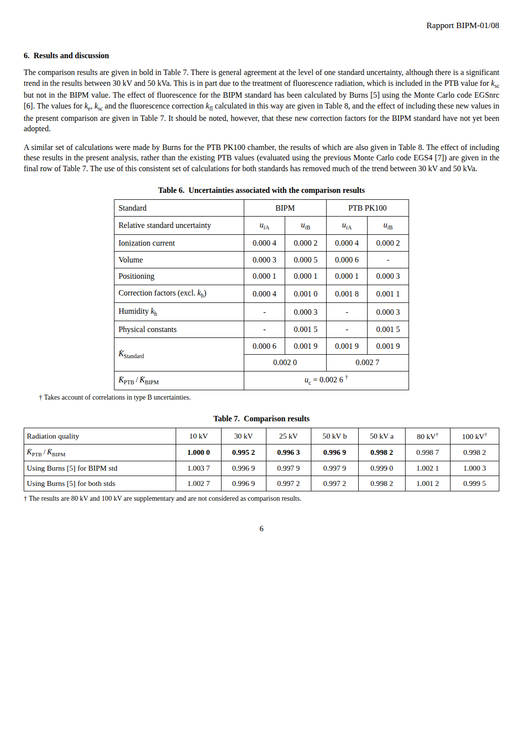Rapport BIPM-01/08
6. Results and discussion
The comparison results are given in bold in Table 7. There is general agreement at the level of one standard uncertainty, although there is a significant trend in the results between 30 kV and 50 kVa. This is in part due to the treatment of fluorescence radiation, which is included in the PTB value for ksc but not in the BIPM value. The effect of fluorescence for the BIPM standard has been calculated by Burns [5] using the Monte Carlo code EGSnrc [6]. The values for ke, ksc and the fluorescence correction kfl calculated in this way are given in Table 8, and the effect of including these new values in the present comparison are given in Table 7. It should be noted, however, that these new correction factors for the BIPM standard have not yet been adopted.
A similar set of calculations were made by Burns for the PTB PK100 chamber, the results of which are also given in Table 8. The effect of including these results in the present analysis, rather than the existing PTB values (evaluated using the previous Monte Carlo code EGS4 [7]) are given in the final row of Table 7. The use of this consistent set of calculations for both standards has removed much of the trend between 30 kV and 50 kVa.
Table 6. Uncertainties associated with the comparison results
| Standard | BIPM | PTB PK100 |
| Relative standard uncertainty | u i A | u i B | u i A | u i B |
| Ionization current | 0.000 4 | 0.000 2 | 0.000 4 | 0.000 2 |
| Volume | 0.000 3 | 0.000 5 | 0.000 6 | - |
| Positioning | 0.000 1 | 0.000 1 | 0.000 1 | 0.000 3 |
| Correction factors (excl. k h ) | 0.000 4 | 0.001 0 | 0.001 8 | 0.001 1 |
| Humidity k h | - | 0.000 3 | - | 0.000 3 |
| Physical constants | - | 0.001 5 | - | 0.001 5 |
| K̇ Standard | 0.000 6 | 0.001 9 | 0.001 9 | 0.001 9 |
| 0.002 0 | 0.002 7 |
| K̇ PTB / K̇ BIPM | u c = 0.002 6 † |
† Takes account of correlations in type B uncertainties.
Table 7. Comparison results
| Radiation quality | 10 kV | 30 kV | 25 kV | 50 kV b | 50 kV a | 80 kV † | 100 kV † |
| K̇ PTB / K̇ BIPM | 1.000 0 | 0.995 2 | 0.996 3 | 0.996 9 | 0.998 2 | 0.998 7 | 0.998 2 |
| Using Burns [5] for BIPM std | 1.003 7 | 0.996 9 | 0.997 9 | 0.997 9 | 0.999 0 | 1.002 1 | 1.000 3 |
| Using Burns [5] for both stds | 1.002 7 | 0.996 9 | 0.997 2 | 0.997 2 | 0.998 2 | 1.001 2 | 0.999 5 |
† The results are 80 kV and 100 kV are supplementary and are not considered as comparison results.
6